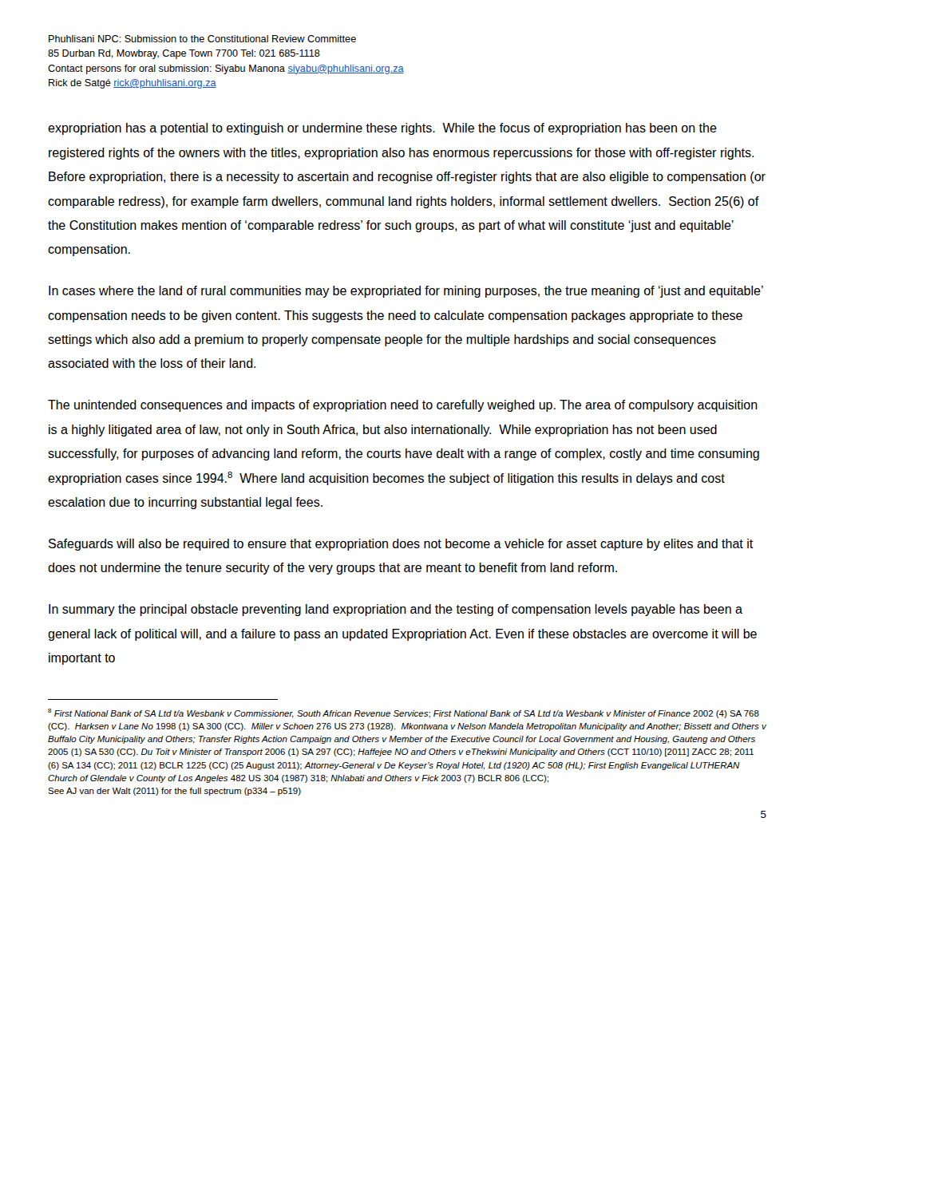Phuhlisani NPC: Submission to the Constitutional Review Committee
85 Durban Rd, Mowbray, Cape Town 7700 Tel: 021 685-1118
Contact persons for oral submission: Siyabu Manona siyabu@phuhlisani.org.za
Rick de Satgé rick@phuhlisani.org.za
expropriation has a potential to extinguish or undermine these rights. While the focus of expropriation has been on the registered rights of the owners with the titles, expropriation also has enormous repercussions for those with off-register rights. Before expropriation, there is a necessity to ascertain and recognise off-register rights that are also eligible to compensation (or comparable redress), for example farm dwellers, communal land rights holders, informal settlement dwellers. Section 25(6) of the Constitution makes mention of ‘comparable redress’ for such groups, as part of what will constitute ‘just and equitable’ compensation.
In cases where the land of rural communities may be expropriated for mining purposes, the true meaning of ‘just and equitable’ compensation needs to be given content. This suggests the need to calculate compensation packages appropriate to these settings which also add a premium to properly compensate people for the multiple hardships and social consequences associated with the loss of their land.
The unintended consequences and impacts of expropriation need to carefully weighed up. The area of compulsory acquisition is a highly litigated area of law, not only in South Africa, but also internationally. While expropriation has not been used successfully, for purposes of advancing land reform, the courts have dealt with a range of complex, costly and time consuming expropriation cases since 1994.8 Where land acquisition becomes the subject of litigation this results in delays and cost escalation due to incurring substantial legal fees.
Safeguards will also be required to ensure that expropriation does not become a vehicle for asset capture by elites and that it does not undermine the tenure security of the very groups that are meant to benefit from land reform.
In summary the principal obstacle preventing land expropriation and the testing of compensation levels payable has been a general lack of political will, and a failure to pass an updated Expropriation Act. Even if these obstacles are overcome it will be important to
8 First National Bank of SA Ltd t/a Wesbank v Commissioner, South African Revenue Services; First National Bank of SA Ltd t/a Wesbank v Minister of Finance 2002 (4) SA 768 (CC). Harksen v Lane No 1998 (1) SA 300 (CC). Miller v Schoen 276 US 273 (1928). Mkontwana v Nelson Mandela Metropolitan Municipality and Another; Bissett and Others v Buffalo City Municipality and Others; Transfer Rights Action Campaign and Others v Member of the Executive Council for Local Government and Housing, Gauteng and Others 2005 (1) SA 530 (CC). Du Toit v Minister of Transport 2006 (1) SA 297 (CC); Haffejee NO and Others v eThekwini Municipality and Others (CCT 110/10) [2011] ZACC 28; 2011 (6) SA 134 (CC); 2011 (12) BCLR 1225 (CC) (25 August 2011); Attorney-General v De Keyser’s Royal Hotel, Ltd (1920) AC 508 (HL); First English Evangelical LUTHERAN Church of Glendale v County of Los Angeles 482 US 304 (1987) 318; Nhlabati and Others v Fick 2003 (7) BCLR 806 (LCC);
See AJ van der Walt (2011) for the full spectrum (p334 – p519)
5